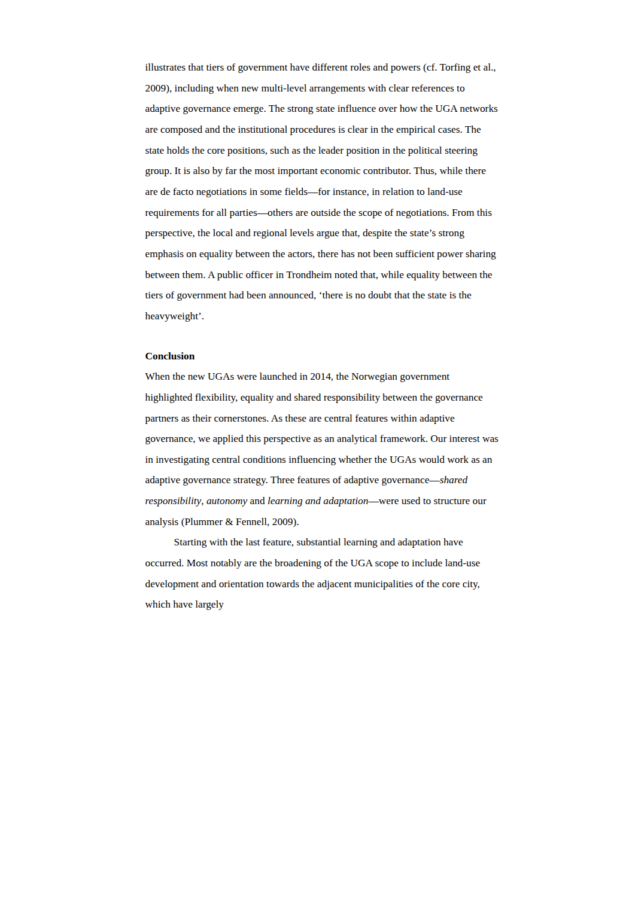illustrates that tiers of government have different roles and powers (cf. Torfing et al., 2009), including when new multi-level arrangements with clear references to adaptive governance emerge. The strong state influence over how the UGA networks are composed and the institutional procedures is clear in the empirical cases. The state holds the core positions, such as the leader position in the political steering group. It is also by far the most important economic contributor. Thus, while there are de facto negotiations in some fields—for instance, in relation to land-use requirements for all parties—others are outside the scope of negotiations. From this perspective, the local and regional levels argue that, despite the state’s strong emphasis on equality between the actors, there has not been sufficient power sharing between them. A public officer in Trondheim noted that, while equality between the tiers of government had been announced, ‘there is no doubt that the state is the heavyweight’.
Conclusion
When the new UGAs were launched in 2014, the Norwegian government highlighted flexibility, equality and shared responsibility between the governance partners as their cornerstones. As these are central features within adaptive governance, we applied this perspective as an analytical framework. Our interest was in investigating central conditions influencing whether the UGAs would work as an adaptive governance strategy. Three features of adaptive governance—shared responsibility, autonomy and learning and adaptation—were used to structure our analysis (Plummer & Fennell, 2009).
Starting with the last feature, substantial learning and adaptation have occurred. Most notably are the broadening of the UGA scope to include land-use development and orientation towards the adjacent municipalities of the core city, which have largely